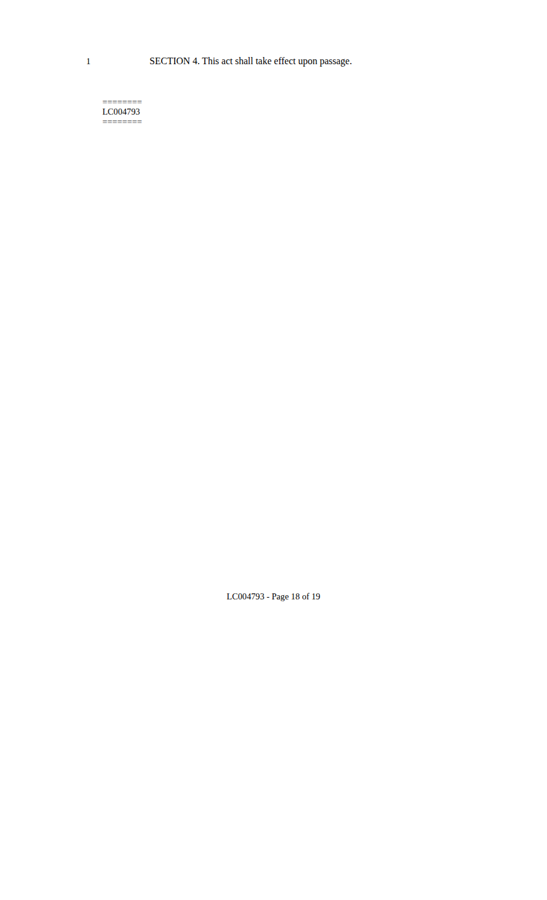1
SECTION 4. This act shall take effect upon passage.
========
LC004793
========
LC004793 - Page 18 of 19